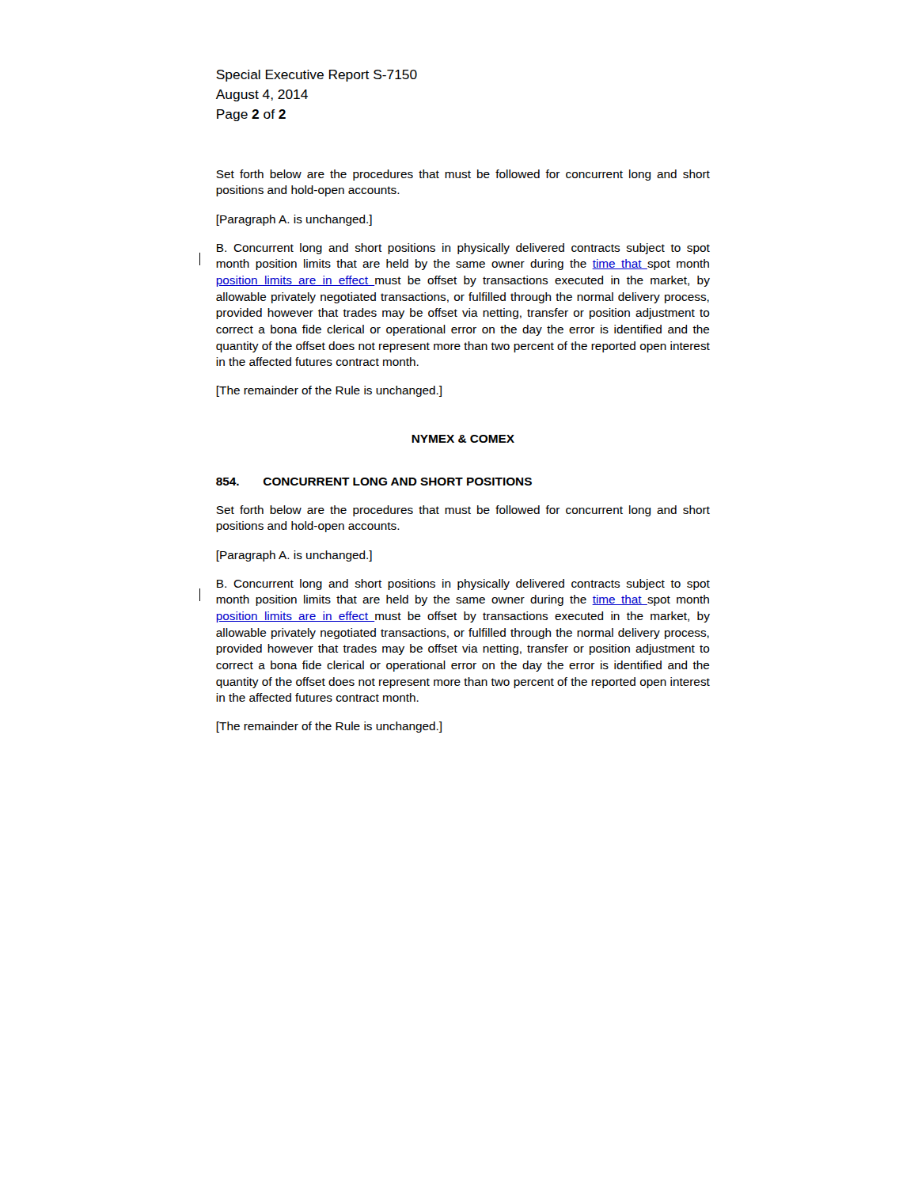Special Executive Report S-7150
August 4, 2014
Page 2 of 2
Set forth below are the procedures that must be followed for concurrent long and short positions and hold-open accounts.
[Paragraph A. is unchanged.]
B. Concurrent long and short positions in physically delivered contracts subject to spot month position limits that are held by the same owner during the time that spot month position limits are in effect must be offset by transactions executed in the market, by allowable privately negotiated transactions, or fulfilled through the normal delivery process, provided however that trades may be offset via netting, transfer or position adjustment to correct a bona fide clerical or operational error on the day the error is identified and the quantity of the offset does not represent more than two percent of the reported open interest in the affected futures contract month.
[The remainder of the Rule is unchanged.]
NYMEX & COMEX
854. CONCURRENT LONG AND SHORT POSITIONS
Set forth below are the procedures that must be followed for concurrent long and short positions and hold-open accounts.
[Paragraph A. is unchanged.]
B. Concurrent long and short positions in physically delivered contracts subject to spot month position limits that are held by the same owner during the time that spot month position limits are in effect must be offset by transactions executed in the market, by allowable privately negotiated transactions, or fulfilled through the normal delivery process, provided however that trades may be offset via netting, transfer or position adjustment to correct a bona fide clerical or operational error on the day the error is identified and the quantity of the offset does not represent more than two percent of the reported open interest in the affected futures contract month.
[The remainder of the Rule is unchanged.]